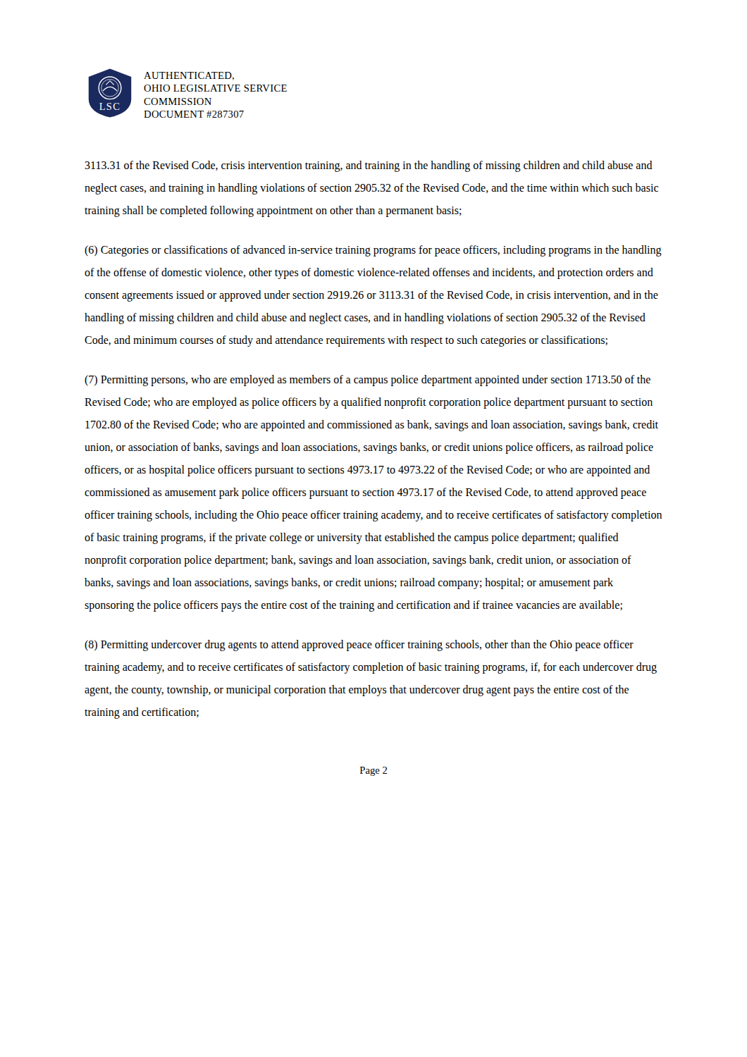LSC
AUTHENTICATED,
OHIO LEGISLATIVE SERVICE
COMMISSION
DOCUMENT #287307
3113.31 of the Revised Code, crisis intervention training, and training in the handling of missing children and child abuse and neglect cases, and training in handling violations of section 2905.32 of the Revised Code, and the time within which such basic training shall be completed following appointment on other than a permanent basis;
(6) Categories or classifications of advanced in-service training programs for peace officers, including programs in the handling of the offense of domestic violence, other types of domestic violence-related offenses and incidents, and protection orders and consent agreements issued or approved under section 2919.26 or 3113.31 of the Revised Code, in crisis intervention, and in the handling of missing children and child abuse and neglect cases, and in handling violations of section 2905.32 of the Revised Code, and minimum courses of study and attendance requirements with respect to such categories or classifications;
(7) Permitting persons, who are employed as members of a campus police department appointed under section 1713.50 of the Revised Code; who are employed as police officers by a qualified nonprofit corporation police department pursuant to section 1702.80 of the Revised Code; who are appointed and commissioned as bank, savings and loan association, savings bank, credit union, or association of banks, savings and loan associations, savings banks, or credit unions police officers, as railroad police officers, or as hospital police officers pursuant to sections 4973.17 to 4973.22 of the Revised Code; or who are appointed and commissioned as amusement park police officers pursuant to section 4973.17 of the Revised Code, to attend approved peace officer training schools, including the Ohio peace officer training academy, and to receive certificates of satisfactory completion of basic training programs, if the private college or university that established the campus police department; qualified nonprofit corporation police department; bank, savings and loan association, savings bank, credit union, or association of banks, savings and loan associations, savings banks, or credit unions; railroad company; hospital; or amusement park sponsoring the police officers pays the entire cost of the training and certification and if trainee vacancies are available;
(8) Permitting undercover drug agents to attend approved peace officer training schools, other than the Ohio peace officer training academy, and to receive certificates of satisfactory completion of basic training programs, if, for each undercover drug agent, the county, township, or municipal corporation that employs that undercover drug agent pays the entire cost of the training and certification;
Page 2